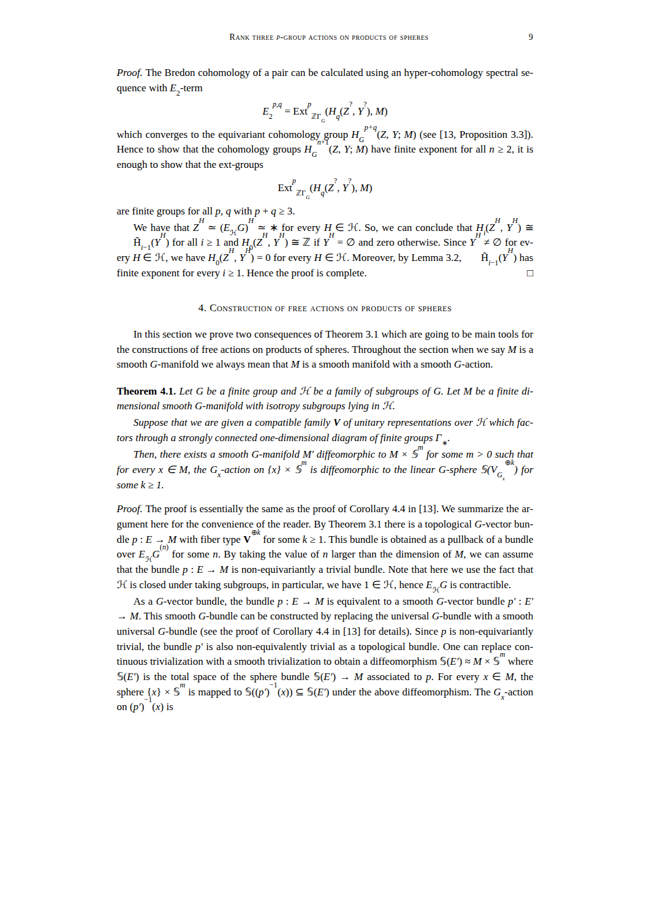Rank three p-group actions on products of spheres 9
The Bredon cohomology of a pair can be calculated using an hyper-cohomology spectral sequence with E2-term
E2p,q = ExtpℤΓG(Hq(Z?, Y?), M)
which converges to the equivariant cohomology group HGp+q(Z, Y; M) (see [13, Proposition 3.3]). Hence to show that the cohomology groups HGn+1(Z, Y; M) have finite exponent for all n ≥ 2, it is enough to show that the ext-groups
ExtpℤΓG(Hq(Z?, Y?), M)
are finite groups for all p, q with p + q ≥ 3.
We have that ZH ≃ (EℋG)H ≃ ∗ for every H ∈ ℋ. So, we can conclude that Hi(ZH, YH) ≅ H̃i−1(YH) for all i ≥ 1 and H0(ZH, YH) ≅ ℤ if YH = ∅ and zero otherwise. Since YH ≠ ∅ for every H ∈ ℋ, we have H0(ZH, YH) = 0 for every H ∈ ℋ. Moreover, by Lemma 3.2, H̃i−1(YH) has finite exponent for every i ≥ 1. Hence the proof is complete. □
4. Construction of free actions on products of spheres
In this section we prove two consequences of Theorem 3.1 which are going to be main tools for the constructions of free actions on products of spheres. Throughout the section when we say M is a smooth G-manifold we always mean that M is a smooth manifold with a smooth G-action.
Theorem 4.1. Let G be a finite group and ℋ be a family of subgroups of G. Let M be a finite dimensional smooth G-manifold with isotropy subgroups lying in ℋ.
Suppose that we are given a compatible family V of unitary representations over ℋ which factors through a strongly connected one-dimensional diagram of finite groups Γ∗.
Then, there exists a smooth G-manifold M′ diffeomorphic to M × 𝕊m for some m > 0 such that for every x ∈ M, the Gx-action on {x} × 𝕊m is diffeomorphic to the linear G-sphere 𝕊(VGx⊕k) for some k ≥ 1.
The proof is essentially the same as the proof of Corollary 4.4 in [13]. We summarize the argument here for the convenience of the reader. By Theorem 3.1 there is a topological G-vector bundle p : E → M with fiber type V⊕k for some k ≥ 1. This bundle is obtained as a pullback of a bundle over EℋG(n) for some n. By taking the value of n larger than the dimension of M, we can assume that the bundle p : E → M is non-equivariantly a trivial bundle. Note that here we use the fact that ℋ is closed under taking subgroups, in particular, we have 1 ∈ ℋ, hence EℋG is contractible.
As a G-vector bundle, the bundle p : E → M is equivalent to a smooth G-vector bundle p′ : E′ → M. This smooth G-bundle can be constructed by replacing the universal G-bundle with a smooth universal G-bundle (see the proof of Corollary 4.4 in [13] for details). Since p is non-equivariantly trivial, the bundle p′ is also non-equivalently trivial as a topological bundle. One can replace continuous trivialization with a smooth trivialization to obtain a diffeomorphism 𝕊(E′) ≈ M × 𝕊m where 𝕊(E′) is the total space of the sphere bundle 𝕊(E′) → M associated to p. For every x ∈ M, the sphere {x} × 𝕊m is mapped to 𝕊((p′)−1(x)) ⊆ 𝕊(E′) under the above diffeomorphism. The Gx-action on (p′)−1(x) is